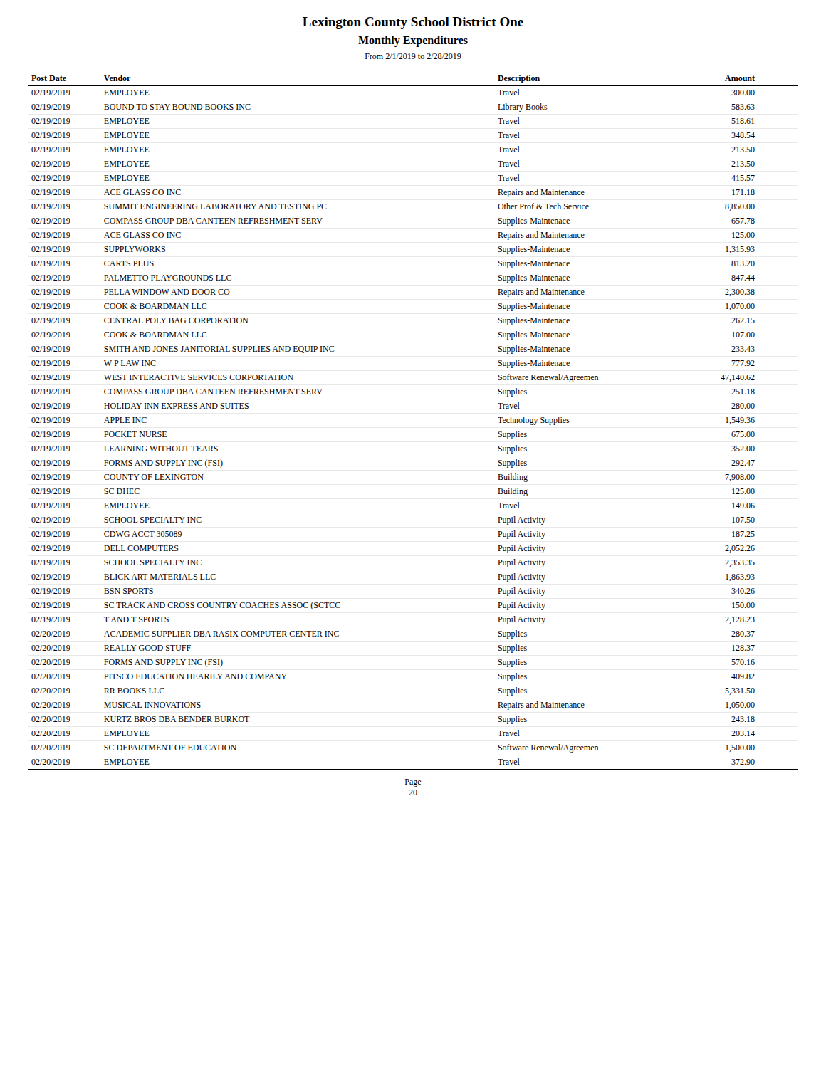Lexington County School District One
Monthly Expenditures
From 2/1/2019 to 2/28/2019
| Post Date | Vendor | Description | Amount |
| --- | --- | --- | --- |
| 02/19/2019 | EMPLOYEE | Travel | 300.00 |
| 02/19/2019 | BOUND TO STAY BOUND BOOKS INC | Library Books | 583.63 |
| 02/19/2019 | EMPLOYEE | Travel | 518.61 |
| 02/19/2019 | EMPLOYEE | Travel | 348.54 |
| 02/19/2019 | EMPLOYEE | Travel | 213.50 |
| 02/19/2019 | EMPLOYEE | Travel | 213.50 |
| 02/19/2019 | EMPLOYEE | Travel | 415.57 |
| 02/19/2019 | ACE GLASS CO INC | Repairs and Maintenance | 171.18 |
| 02/19/2019 | SUMMIT ENGINEERING LABORATORY AND TESTING PC | Other Prof & Tech Service | 8,850.00 |
| 02/19/2019 | COMPASS GROUP DBA CANTEEN REFRESHMENT SERV | Supplies-Maintenace | 657.78 |
| 02/19/2019 | ACE GLASS CO INC | Repairs and Maintenance | 125.00 |
| 02/19/2019 | SUPPLYWORKS | Supplies-Maintenace | 1,315.93 |
| 02/19/2019 | CARTS PLUS | Supplies-Maintenace | 813.20 |
| 02/19/2019 | PALMETTO PLAYGROUNDS LLC | Supplies-Maintenace | 847.44 |
| 02/19/2019 | PELLA WINDOW AND DOOR CO | Repairs and Maintenance | 2,300.38 |
| 02/19/2019 | COOK & BOARDMAN LLC | Supplies-Maintenace | 1,070.00 |
| 02/19/2019 | CENTRAL POLY BAG CORPORATION | Supplies-Maintenace | 262.15 |
| 02/19/2019 | COOK & BOARDMAN LLC | Supplies-Maintenace | 107.00 |
| 02/19/2019 | SMITH AND JONES JANITORIAL SUPPLIES AND EQUIP INC | Supplies-Maintenace | 233.43 |
| 02/19/2019 | W P LAW INC | Supplies-Maintenace | 777.92 |
| 02/19/2019 | WEST INTERACTIVE SERVICES CORPORTATION | Software Renewal/Agreemen | 47,140.62 |
| 02/19/2019 | COMPASS GROUP DBA CANTEEN REFRESHMENT SERV | Supplies | 251.18 |
| 02/19/2019 | HOLIDAY INN EXPRESS AND SUITES | Travel | 280.00 |
| 02/19/2019 | APPLE INC | Technology Supplies | 1,549.36 |
| 02/19/2019 | POCKET NURSE | Supplies | 675.00 |
| 02/19/2019 | LEARNING WITHOUT TEARS | Supplies | 352.00 |
| 02/19/2019 | FORMS AND SUPPLY INC (FSI) | Supplies | 292.47 |
| 02/19/2019 | COUNTY OF LEXINGTON | Building | 7,908.00 |
| 02/19/2019 | SC DHEC | Building | 125.00 |
| 02/19/2019 | EMPLOYEE | Travel | 149.06 |
| 02/19/2019 | SCHOOL SPECIALTY INC | Pupil Activity | 107.50 |
| 02/19/2019 | CDWG ACCT 305089 | Pupil Activity | 187.25 |
| 02/19/2019 | DELL COMPUTERS | Pupil Activity | 2,052.26 |
| 02/19/2019 | SCHOOL SPECIALTY INC | Pupil Activity | 2,353.35 |
| 02/19/2019 | BLICK ART MATERIALS LLC | Pupil Activity | 1,863.93 |
| 02/19/2019 | BSN SPORTS | Pupil Activity | 340.26 |
| 02/19/2019 | SC TRACK AND CROSS COUNTRY COACHES ASSOC (SCTCC | Pupil Activity | 150.00 |
| 02/19/2019 | T AND T SPORTS | Pupil Activity | 2,128.23 |
| 02/20/2019 | ACADEMIC SUPPLIER DBA RASIX COMPUTER CENTER INC | Supplies | 280.37 |
| 02/20/2019 | REALLY GOOD STUFF | Supplies | 128.37 |
| 02/20/2019 | FORMS AND SUPPLY INC (FSI) | Supplies | 570.16 |
| 02/20/2019 | PITSCO EDUCATION HEARILY AND COMPANY | Supplies | 409.82 |
| 02/20/2019 | RR BOOKS LLC | Supplies | 5,331.50 |
| 02/20/2019 | MUSICAL INNOVATIONS | Repairs and Maintenance | 1,050.00 |
| 02/20/2019 | KURTZ BROS DBA BENDER BURKOT | Supplies | 243.18 |
| 02/20/2019 | EMPLOYEE | Travel | 203.14 |
| 02/20/2019 | SC DEPARTMENT OF EDUCATION | Software Renewal/Agreemen | 1,500.00 |
| 02/20/2019 | EMPLOYEE | Travel | 372.90 |
Page
20